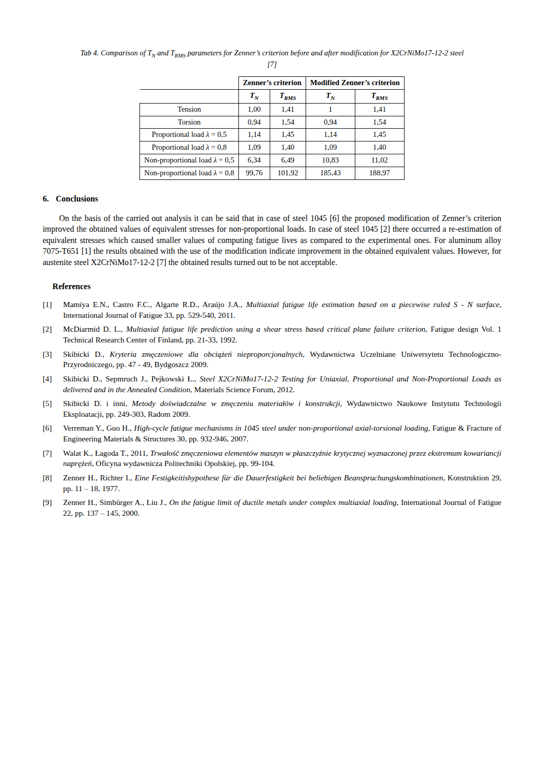Tab 4. Comparison of TN and TRMS parameters for Zenner’s criterion before and after modification for X2CrNiMo17-12-2 steel [7]
| | Zenner’s criterion | Modified Zenner’s criterion |
| --- | --- | --- |
| | T N | T RMS | T N | T RMS |
| Tension | 1,00 | 1,41 | 1 | 1,41 |
| Torsion | 0,94 | 1,54 | 0,94 | 1,54 |
| Proportional load λ = 0,5 | 1,14 | 1,45 | 1,14 | 1,45 |
| Proportional load λ = 0,8 | 1,09 | 1,40 | 1,09 | 1,40 |
| Non-proportional load λ = 0,5 | 6,34 | 6,49 | 10,83 | 11,02 |
| Non-proportional load λ = 0,8 | 99,76 | 101,92 | 185,43 | 188,97 |
6. Conclusions
On the basis of the carried out analysis it can be said that in case of steel 1045 [6] the proposed modification of Zenner’s criterion improved the obtained values of equivalent stresses for non-proportional loads. In case of steel 1045 [2] there occurred a re-estimation of equivalent stresses which caused smaller values of computing fatigue lives as compared to the experimental ones. For aluminum alloy 7075-T651 [1] the results obtained with the use of the modification indicate improvement in the obtained equivalent values. However, for austenite steel X2CrNiMo17-12-2 [7] the obtained results turned out to be not acceptable.
References
[1] Mamiya E.N., Castro F.C., Algarte R.D., Araújo J.A., Multiaxial fatigue life estimation based on a piecewise ruled S - N surface, International Journal of Fatigue 33, pp. 529-540, 2011.
[2] McDiarmid D. L., Multiaxial fatigue life prediction using a shear stress based critical plane failure criterion, Fatigue design Vol. 1 Technical Research Center of Finland, pp. 21-33, 1992.
[3] Skibicki D., Kryteria zmęczeniowe dla obciążeń nieproporcjonalnych, Wydawnictwa Uczelniane Uniwersytetu Technologiczno-Przyrodniczego, pp. 47 - 49, Bydgoszcz 2009.
[4] Skibicki D., Sepmruch J., Pejkowski Ł., Steel X2CrNiMo17-12-2 Testing for Uniaxial, Proportional and Non-Proportional Loads as delivered and in the Annealed Condition, Materials Science Forum, 2012.
[5] Skibicki D. i inni, Metody doświadczalne w zmęczeniu materiałów i konstrukcji, Wydawnictwo Naukowe Instytutu Technologii Eksploatacji, pp. 249-303, Radom 2009.
[6] Verreman Y., Guo H., High-cycle fatigue mechanisms in 1045 steel under non-proportional axial-torsional loading, Fatigue & Fracture of Engineering Materials & Structures 30, pp. 932-946, 2007.
[7] Walat K., Łagoda T., 2011, Trwałość zmęczeniowa elementów maszyn w płaszczyźnie krytycznej wyznaczonej przez ekstremum kowariancji naprężeń, Oficyna wydawnicza Politechniki Opolskiej, pp. 99-104.
[8] Zenner H., Richter I., Eine Festigkeitishypothese für die Dauerfestigkeit bei beliebigen Beanspruchungskombinationen, Konstruktion 29, pp. 11 – 18, 1977.
[9] Zenner H., Simbürger A., Liu J., On the fatigue limit of ductile metals under complex multiaxial loading, International Journal of Fatigue 22, pp. 137 – 145, 2000.